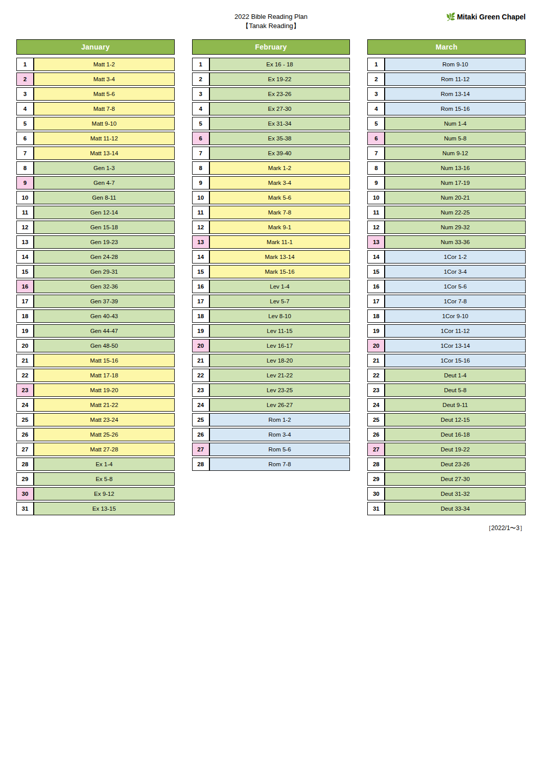2022 Bible Reading Plan
【Tanak Reading】
🌿Mitaki Green Chapel
January
| 1 | Matt 1-2 |
| 2 | Matt 3-4 |
| 3 | Matt 5-6 |
| 4 | Matt 7-8 |
| 5 | Matt 9-10 |
| 6 | Matt 11-12 |
| 7 | Matt 13-14 |
| 8 | Gen 1-3 |
| 9 | Gen 4-7 |
| 10 | Gen 8-11 |
| 11 | Gen 12-14 |
| 12 | Gen 15-18 |
| 13 | Gen 19-23 |
| 14 | Gen 24-28 |
| 15 | Gen 29-31 |
| 16 | Gen 32-36 |
| 17 | Gen 37-39 |
| 18 | Gen 40-43 |
| 19 | Gen 44-47 |
| 20 | Gen 48-50 |
| 21 | Matt 15-16 |
| 22 | Matt 17-18 |
| 23 | Matt 19-20 |
| 24 | Matt 21-22 |
| 25 | Matt 23-24 |
| 26 | Matt 25-26 |
| 27 | Matt 27-28 |
| 28 | Ex 1-4 |
| 29 | Ex 5-8 |
| 30 | Ex 9-12 |
| 31 | Ex 13-15 |
February
| 1 | Ex 16 - 18 |
| 2 | Ex 19-22 |
| 3 | Ex 23-26 |
| 4 | Ex 27-30 |
| 5 | Ex 31-34 |
| 6 | Ex 35-38 |
| 7 | Ex 39-40 |
| 8 | Mark 1-2 |
| 9 | Mark 3-4 |
| 10 | Mark 5-6 |
| 11 | Mark 7-8 |
| 12 | Mark 9-1 |
| 13 | Mark 11-1 |
| 14 | Mark 13-14 |
| 15 | Mark 15-16 |
| 16 | Lev 1-4 |
| 17 | Lev 5-7 |
| 18 | Lev 8-10 |
| 19 | Lev 11-15 |
| 20 | Lev 16-17 |
| 21 | Lev 18-20 |
| 22 | Lev 21-22 |
| 23 | Lev 23-25 |
| 24 | Lev 26-27 |
| 25 | Rom 1-2 |
| 26 | Rom 3-4 |
| 27 | Rom 5-6 |
| 28 | Rom 7-8 |
March
| 1 | Rom 9-10 |
| 2 | Rom 11-12 |
| 3 | Rom 13-14 |
| 4 | Rom 15-16 |
| 5 | Num 1-4 |
| 6 | Num 5-8 |
| 7 | Num 9-12 |
| 8 | Num 13-16 |
| 9 | Num 17-19 |
| 10 | Num 20-21 |
| 11 | Num 22-25 |
| 12 | Num 29-32 |
| 13 | Num 33-36 |
| 14 | 1Cor 1-2 |
| 15 | 1Cor 3-4 |
| 16 | 1Cor 5-6 |
| 17 | 1Cor 7-8 |
| 18 | 1Cor 9-10 |
| 19 | 1Cor 11-12 |
| 20 | 1Cor 13-14 |
| 21 | 1Cor 15-16 |
| 22 | Deut 1-4 |
| 23 | Deut 5-8 |
| 24 | Deut 9-11 |
| 25 | Deut 12-15 |
| 26 | Deut 16-18 |
| 27 | Deut 19-22 |
| 28 | Deut 23-26 |
| 29 | Deut 27-30 |
| 30 | Deut 31-32 |
| 31 | Deut 33-34 |
［2022/1〜3］